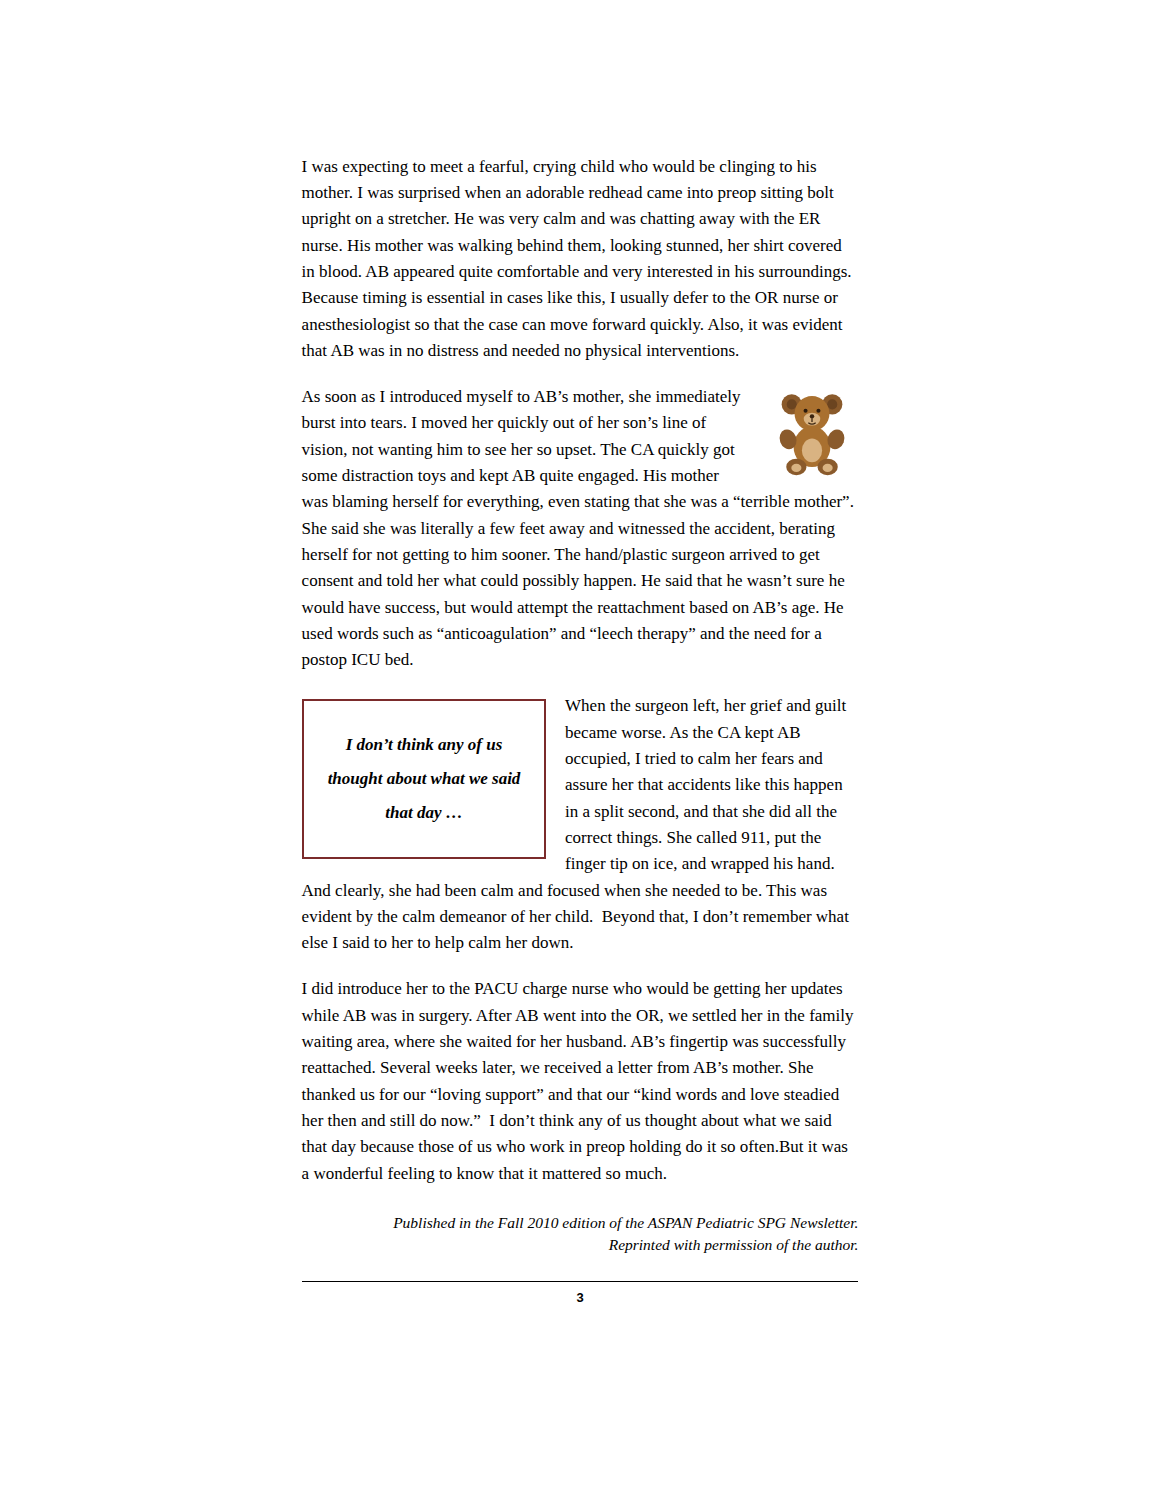I was expecting to meet a fearful, crying child who would be clinging to his mother. I was surprised when an adorable redhead came into preop sitting bolt upright on a stretcher. He was very calm and was chatting away with the ER nurse. His mother was walking behind them, looking stunned, her shirt covered in blood. AB appeared quite comfortable and very interested in his surroundings. Because timing is essential in cases like this, I usually defer to the OR nurse or anesthesiologist so that the case can move forward quickly. Also, it was evident that AB was in no distress and needed no physical interventions.
As soon as I introduced myself to AB’s mother, she immediately burst into tears. I moved her quickly out of her son’s line of vision, not wanting him to see her so upset. The CA quickly got some distraction toys and kept AB quite engaged. His mother was blaming herself for everything, even stating that she was a “terrible mother”. She said she was literally a few feet away and witnessed the accident, berating herself for not getting to him sooner. The hand/plastic surgeon arrived to get consent and told her what could possibly happen. He said that he wasn’t sure he would have success, but would attempt the reattachment based on AB’s age. He used words such as “anticoagulation” and “leech therapy” and the need for a postop ICU bed.
I don’t think any of us thought about what we said that day …
When the surgeon left, her grief and guilt became worse. As the CA kept AB occupied, I tried to calm her fears and assure her that accidents like this happen in a split second, and that she did all the correct things. She called 911, put the finger tip on ice, and wrapped his hand. And clearly, she had been calm and focused when she needed to be. This was evident by the calm demeanor of her child. Beyond that, I don’t remember what else I said to her to help calm her down.
I did introduce her to the PACU charge nurse who would be getting her updates while AB was in surgery. After AB went into the OR, we settled her in the family waiting area, where she waited for her husband. AB’s fingertip was successfully reattached. Several weeks later, we received a letter from AB’s mother. She thanked us for our “loving support” and that our “kind words and love steadied her then and still do now.” I don’t think any of us thought about what we said that day because those of us who work in preop holding do it so often.But it was a wonderful feeling to know that it mattered so much.
Published in the Fall 2010 edition of the ASPAN Pediatric SPG Newsletter.
Reprinted with permission of the author.
3